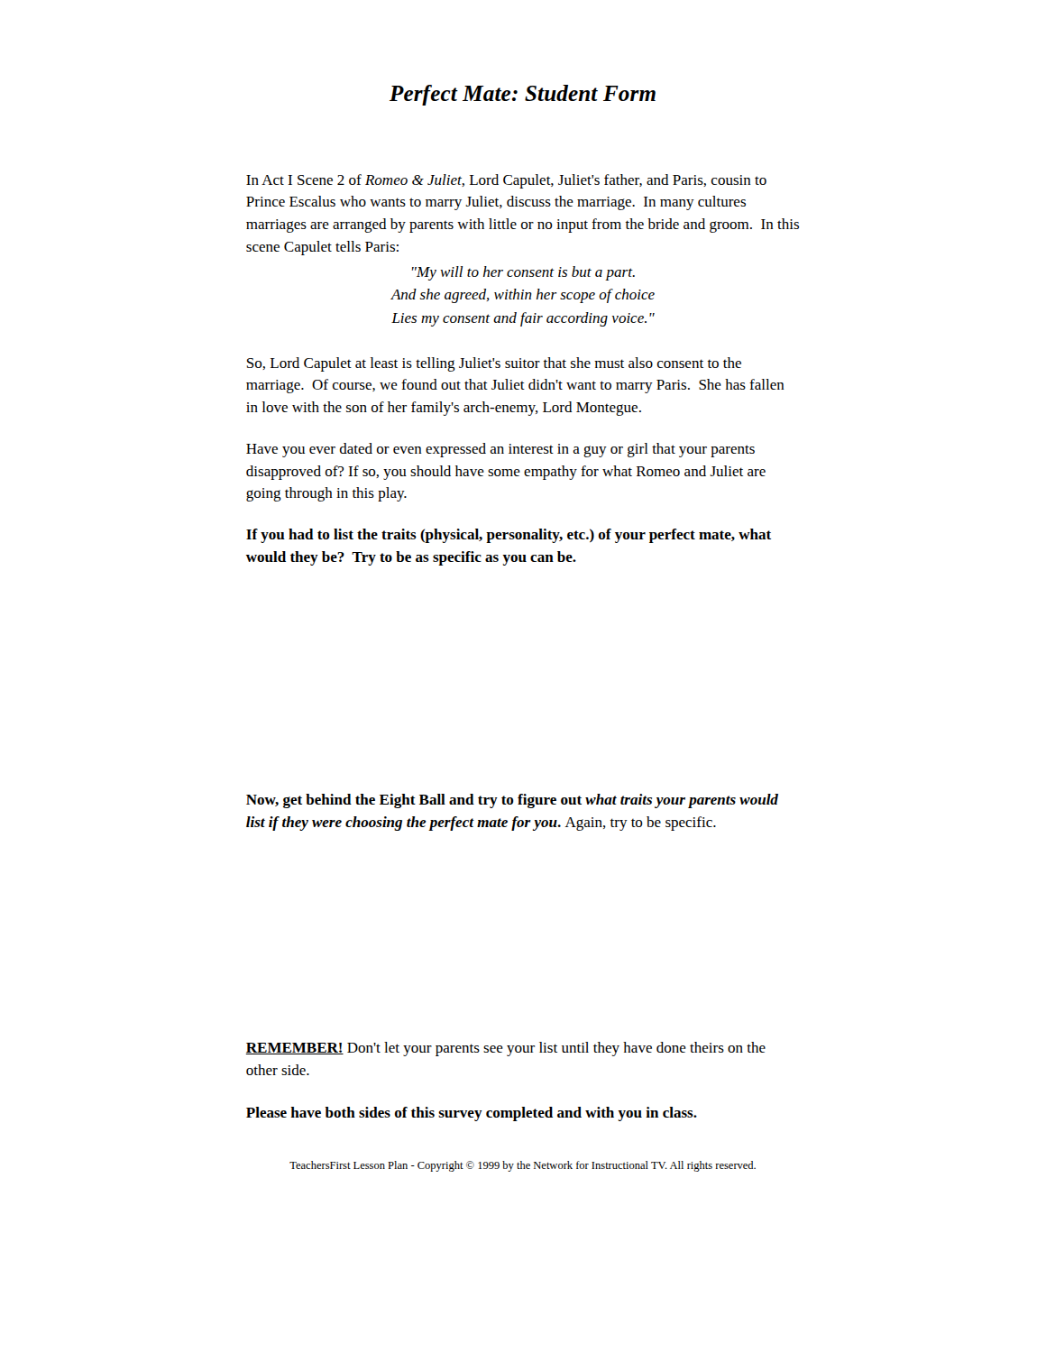Perfect Mate: Student Form
In Act I Scene 2 of Romeo & Juliet, Lord Capulet, Juliet's father, and Paris, cousin to Prince Escalus who wants to marry Juliet, discuss the marriage. In many cultures marriages are arranged by parents with little or no input from the bride and groom. In this scene Capulet tells Paris:
"My will to her consent is but a part.
And she agreed, within her scope of choice
Lies my consent and fair according voice."
So, Lord Capulet at least is telling Juliet's suitor that she must also consent to the marriage. Of course, we found out that Juliet didn't want to marry Paris. She has fallen in love with the son of her family's arch-enemy, Lord Montegue.
Have you ever dated or even expressed an interest in a guy or girl that your parents disapproved of? If so, you should have some empathy for what Romeo and Juliet are going through in this play.
If you had to list the traits (physical, personality, etc.) of your perfect mate, what would they be? Try to be as specific as you can be.
Now, get behind the Eight Ball and try to figure out what traits your parents would list if they were choosing the perfect mate for you. Again, try to be specific.
REMEMBER! Don't let your parents see your list until they have done theirs on the other side.
Please have both sides of this survey completed and with you in class.
TeachersFirst Lesson Plan - Copyright © 1999 by the Network for Instructional TV. All rights reserved.